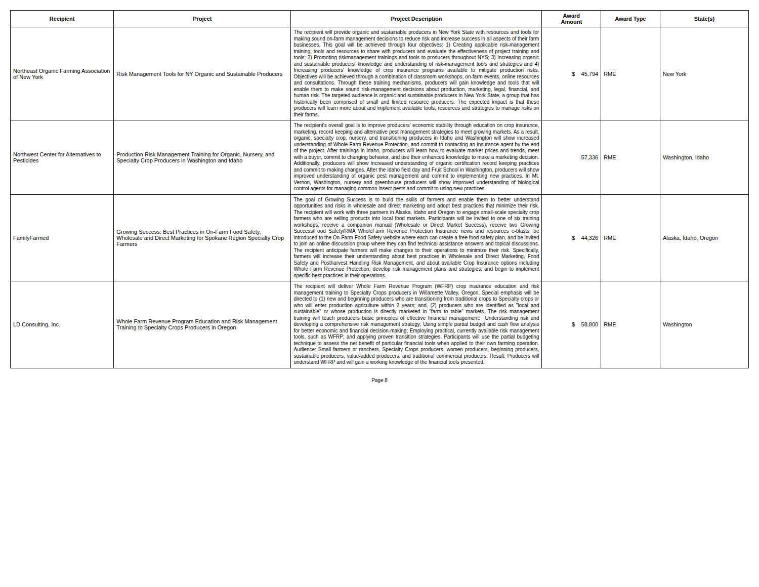| Recipient | Project | Project Description | Award Amount | Award Type | State(s) |
| --- | --- | --- | --- | --- | --- |
| Northeast Organic Farming Association of New York | Risk Management Tools for NY Organic and Sustainable Producers | The recipient will provide organic and sustainable producers in New York State with resources and tools for making sound on-farm management decisions to reduce risk and increase success in all aspects of their farm businesses. This goal will be achieved through four objectives: 1) Creating applicable risk-management training, tools and resources to share with producers and evaluate the effectiveness of project training and tools; 2) Promoting riskmanagement trainings and tools to producers throughout NYS; 3) Increasing organic and sustainable producers' knowledge and understanding of risk-management tools and strategies and 4) Increasing producers' knowledge of crop insurance programs available to mitigate production risks. Objectives will be achieved through a combination of classroom workshops, on-farm events, online resources and consultations. Through these training mechanisms, producers will gain knowledge and tools that will enable them to make sound risk-management decisions about production, marketing, legal, financial, and human risk. The targeted audience is organic and sustainable producers in New York State, a group that has historically been comprised of small and limited resource producers. The expected impact is that these producers will learn more about and implement available tools, resources and strategies to manage risks on their farms. | $ 45,794 | RME | New York |
| Northwest Center for Alternatives to Pesticides | Production Risk Management Training for Organic, Nursery, and Specialty Crop Producers in Washington and Idaho | The recipient's overall goal is to improve producers' economic stability through education on crop insurance, marketing, record keeping and alternative pest management strategies to meet growing markets. As a result, organic, specialty crop, nursery, and transitioning producers in Idaho and Washington will show increased understanding of Whole-Farm Revenue Protection, and commit to contacting an insurance agent by the end of the project. After trainings in Idaho, producers will learn how to evaluate market prices and trends, meet with a buyer, commit to changing behavior, and use their enhanced knowledge to make a marketing decision. Additionally, producers will show increased understanding of organic certification record keeping practices and commit to making changes. After the Idaho field day and Fruit School in Washington, producers will show improved understanding of organic pest management and commit to implementing new practices. In Mt. Vernon, Washington, nursery and greenhouse producers will show improved understanding of biological control agents for managing common insect pests and commit to using new practices. | 57,336 | RME | Washington, Idaho |
| FamilyFarmed | Growing Success: Best Practices in On-Farm Food Safety, Wholesale and Direct Marketing for Spokane Region Specialty Crop Farmers | The goal of Growing Success is to build the skills of farmers and enable them to better understand opportunities and risks in wholesale and direct marketing and adopt best practices that minimize their risk. The recipient will work with three partners in Alaska, Idaho and Oregon to engage small-scale specialty crop farmers who are selling products into local food markets. Participants will be invited to one of six training workshops, receive a companion manual (Wholesale or Direct Market Success), receive two Growing Success/Food Safety/RMA WholeFarm Revenue Protection Insurance news and resources e-blasts, be introduced to the On-Farm Food Safety website where each can create a free food safety plan, and be invited to join an online discussion group where they can find technical assistance answers and topical discussions. The recipient anticipate farmers will make changes to their operations to minimize their risk. Specifically, farmers will increase their understanding about best practices in Wholesale and Direct Marketing, Food Safety and Postharvest Handling Risk Management, and about available Crop Insurance options including Whole Farm Revenue Protection; develop risk management plans and strategies; and begin to implement specific best practices in their operations. | $ 44,326 | RME | Alaska, Idaho, Oregon |
| LD Consulting, Inc. | Whole Farm Revenue Program Education and Risk Management Training to Specialty Crops Producers in Oregon | The recipient will deliver Whole Farm Revenue Program (WFRP) crop insurance education and risk management training to Specialty Crops producers in Willamette Valley, Oregon. Special emphasis will be directed to (1) new and beginning producers who are transitioning from traditional crops to Specialty crops or who will enter production agriculture within 2 years; and, (2) producers who are identified as "local and sustainable" or whose production is directly marketed in "farm to table" markets. The risk management training will teach producers basic principles of effective financial management: Understanding risk and developing a comprehensive risk management strategy; Using simple partial budget and cash flow analysis for better economic and financial decision-making; Employing practical, currently available risk management tools, such as WFRP; and applying proven transition strategies. Participants will use the partial budgeting technique to assess the net benefit of particular financial tools when applied to their own farming operation. Audience: Small farmers or ranchers, Specialty Crops producers, women producers, beginning producers, sustainable producers, value-added producers, and traditional commercial producers. Result: Producers will understand WFRP and will gain a working knowledge of the financial tools presented. | $ 58,800 | RME | Washington |
Page 8